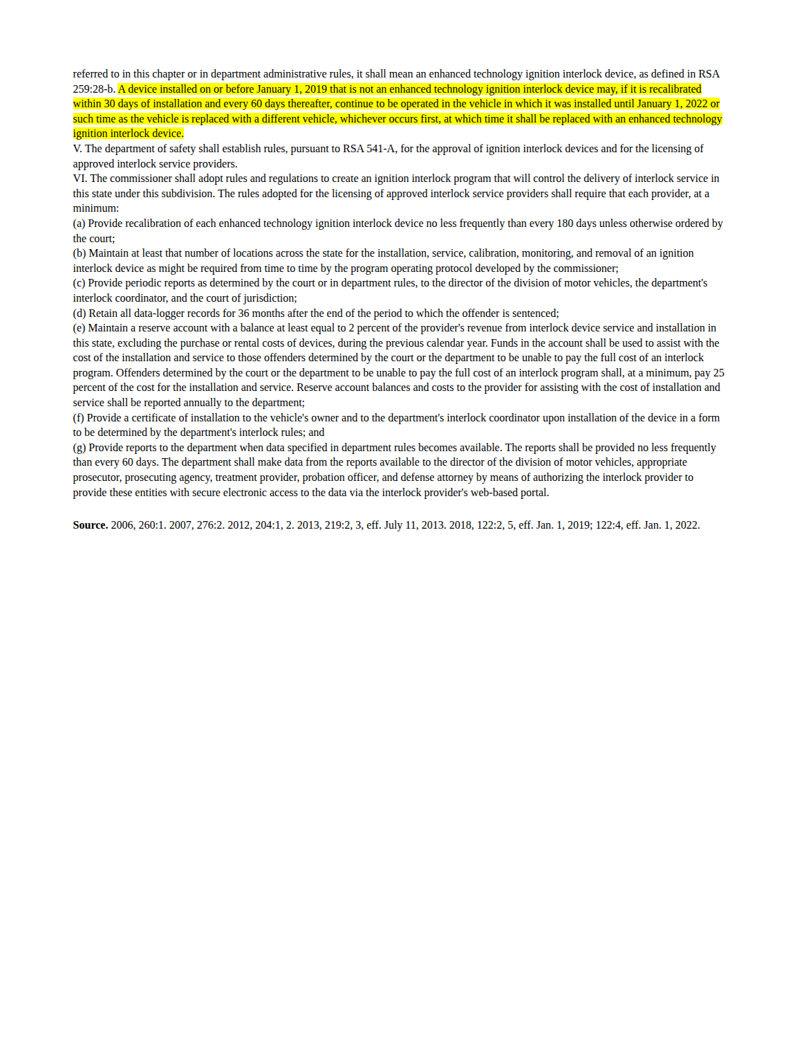referred to in this chapter or in department administrative rules, it shall mean an enhanced technology ignition interlock device, as defined in RSA 259:28-b. A device installed on or before January 1, 2019 that is not an enhanced technology ignition interlock device may, if it is recalibrated within 30 days of installation and every 60 days thereafter, continue to be operated in the vehicle in which it was installed until January 1, 2022 or such time as the vehicle is replaced with a different vehicle, whichever occurs first, at which time it shall be replaced with an enhanced technology ignition interlock device.
V. The department of safety shall establish rules, pursuant to RSA 541-A, for the approval of ignition interlock devices and for the licensing of approved interlock service providers.
VI. The commissioner shall adopt rules and regulations to create an ignition interlock program that will control the delivery of interlock service in this state under this subdivision. The rules adopted for the licensing of approved interlock service providers shall require that each provider, at a minimum:
(a) Provide recalibration of each enhanced technology ignition interlock device no less frequently than every 180 days unless otherwise ordered by the court;
(b) Maintain at least that number of locations across the state for the installation, service, calibration, monitoring, and removal of an ignition interlock device as might be required from time to time by the program operating protocol developed by the commissioner;
(c) Provide periodic reports as determined by the court or in department rules, to the director of the division of motor vehicles, the department's interlock coordinator, and the court of jurisdiction;
(d) Retain all data-logger records for 36 months after the end of the period to which the offender is sentenced;
(e) Maintain a reserve account with a balance at least equal to 2 percent of the provider's revenue from interlock device service and installation in this state, excluding the purchase or rental costs of devices, during the previous calendar year. Funds in the account shall be used to assist with the cost of the installation and service to those offenders determined by the court or the department to be unable to pay the full cost of an interlock program. Offenders determined by the court or the department to be unable to pay the full cost of an interlock program shall, at a minimum, pay 25 percent of the cost for the installation and service. Reserve account balances and costs to the provider for assisting with the cost of installation and service shall be reported annually to the department;
(f) Provide a certificate of installation to the vehicle's owner and to the department's interlock coordinator upon installation of the device in a form to be determined by the department's interlock rules; and
(g) Provide reports to the department when data specified in department rules becomes available. The reports shall be provided no less frequently than every 60 days. The department shall make data from the reports available to the director of the division of motor vehicles, appropriate prosecutor, prosecuting agency, treatment provider, probation officer, and defense attorney by means of authorizing the interlock provider to provide these entities with secure electronic access to the data via the interlock provider's web-based portal.
Source. 2006, 260:1. 2007, 276:2. 2012, 204:1, 2. 2013, 219:2, 3, eff. July 11, 2013. 2018, 122:2, 5, eff. Jan. 1, 2019; 122:4, eff. Jan. 1, 2022.